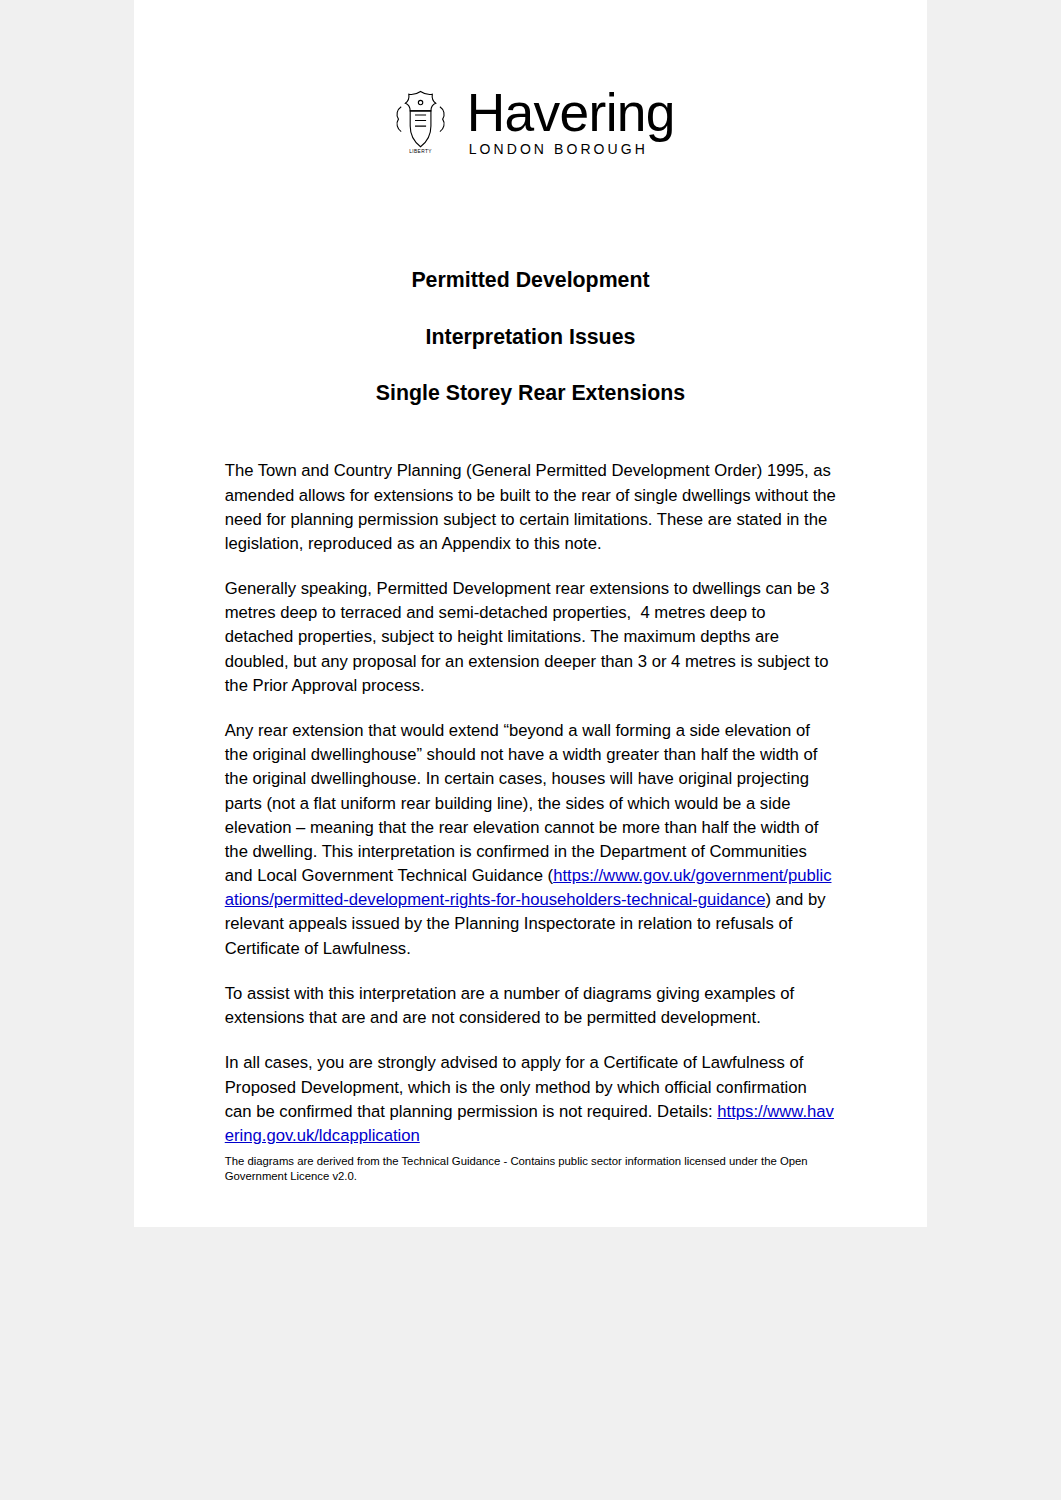LIBERTY Havering LONDON BOROUGH
Permitted Development
Interpretation Issues
Single Storey Rear Extensions
The Town and Country Planning (General Permitted Development Order) 1995, as amended allows for extensions to be built to the rear of single dwellings without the need for planning permission subject to certain limitations. These are stated in the legislation, reproduced as an Appendix to this note.
Generally speaking, Permitted Development rear extensions to dwellings can be 3 metres deep to terraced and semi-detached properties, 4 metres deep to detached properties, subject to height limitations. The maximum depths are doubled, but any proposal for an extension deeper than 3 or 4 metres is subject to the Prior Approval process.
Any rear extension that would extend “beyond a wall forming a side elevation of the original dwellinghouse” should not have a width greater than half the width of the original dwellinghouse. In certain cases, houses will have original projecting parts (not a flat uniform rear building line), the sides of which would be a side elevation – meaning that the rear elevation cannot be more than half the width of the dwelling. This interpretation is confirmed in the Department of Communities and Local Government Technical Guidance (https://www.gov.uk/government/publications/permitted-development-rights-for-householders-technical-guidance) and by relevant appeals issued by the Planning Inspectorate in relation to refusals of Certificate of Lawfulness.
To assist with this interpretation are a number of diagrams giving examples of extensions that are and are not considered to be permitted development.
In all cases, you are strongly advised to apply for a Certificate of Lawfulness of Proposed Development, which is the only method by which official confirmation can be confirmed that planning permission is not required. Details: https://www.havering.gov.uk/ldcapplication
The diagrams are derived from the Technical Guidance - Contains public sector information licensed under the Open Government Licence v2.0.